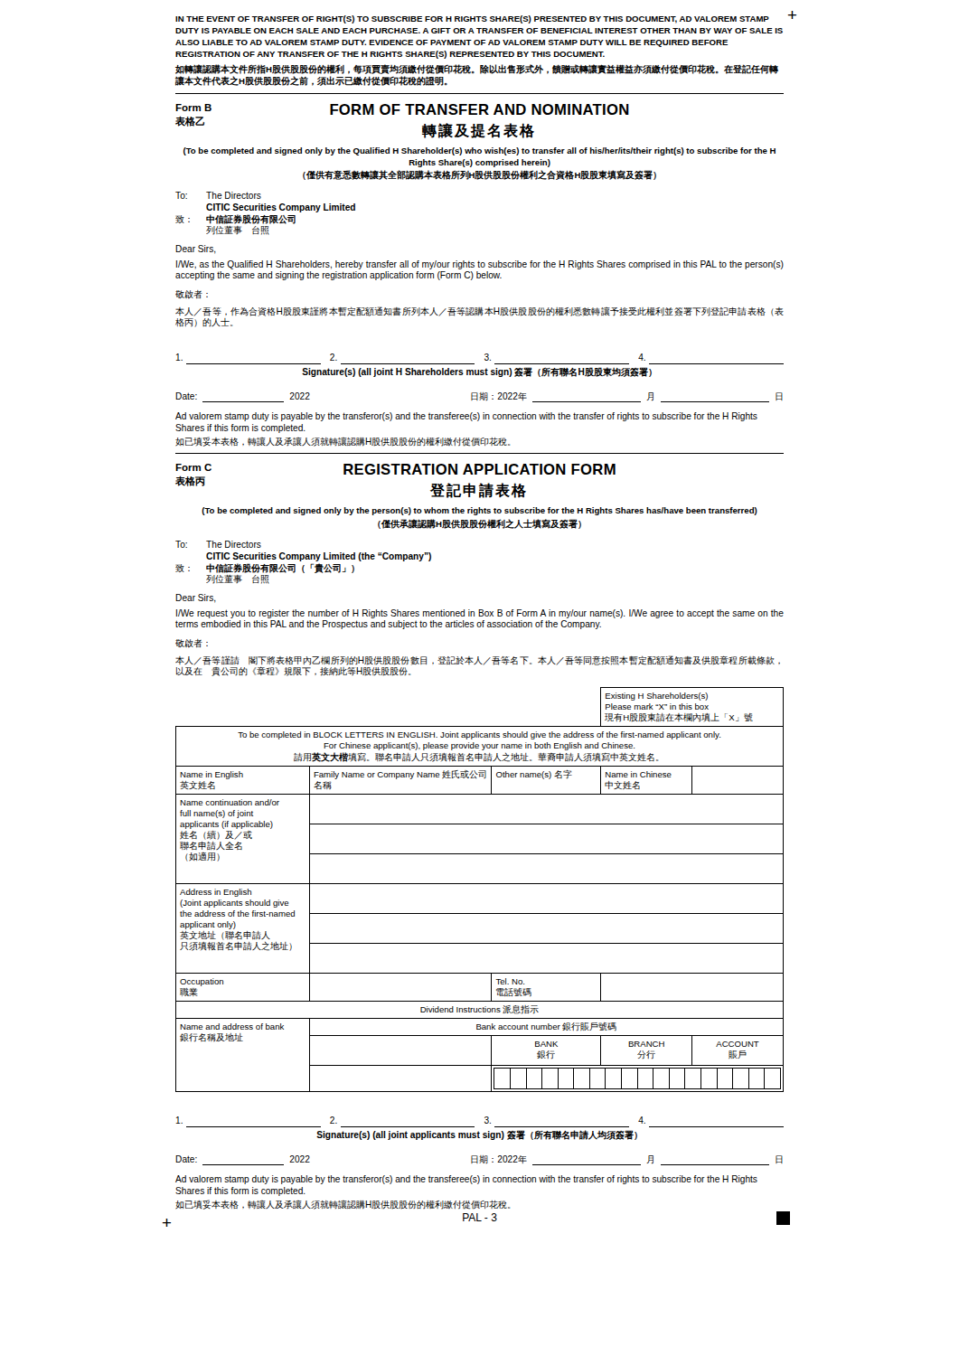+
+
IN THE EVENT OF TRANSFER OF RIGHT(S) TO SUBSCRIBE FOR H RIGHTS SHARE(S) PRESENTED BY THIS DOCUMENT, AD VALOREM STAMP DUTY IS PAYABLE ON EACH SALE AND EACH PURCHASE. A GIFT OR A TRANSFER OF BENEFICIAL INTEREST OTHER THAN BY WAY OF SALE IS ALSO LIABLE TO AD VALOREM STAMP DUTY. EVIDENCE OF PAYMENT OF AD VALOREM STAMP DUTY WILL BE REQUIRED BEFORE REGISTRATION OF ANY TRANSFER OF THE H RIGHTS SHARE(S) REPRESENTED BY THIS DOCUMENT.
如轉讓認購本文件所指H股供股股份的權利，每項買賣均須繳付從價印花稅。除以出售形式外，饋贈或轉讓實益權益亦須繳付從價印花稅。在登記任何轉讓本文件代表之H股供股股份之前，須出示已繳付從價印花稅的證明。
Form B
表格乙
FORM OF TRANSFER AND NOMINATION
轉讓及提名表格
(To be completed and signed only by the Qualified H Shareholder(s) who wish(es) to transfer all of his/her/its/their right(s) to subscribe for the H Rights Share(s) comprised herein)
（僅供有意悉數轉讓其全部認購本表格所列H股供股股份權利之合資格H股股東填寫及簽署）
To:
The Directors
CITIC Securities Company Limited
致：
中信証券股份有限公司
列位董事　台照
Dear Sirs,
I/We, as the Qualified H Shareholders, hereby transfer all of my/our rights to subscribe for the H Rights Shares comprised in this PAL to the person(s) accepting the same and signing the registration application form (Form C) below.
敬啟者：
本人／吾等，作為合資格H股股東謹將本暫定配額通知書所列本人／吾等認購本H股供股股份的權利悉數轉讓予接受此權利並簽署下列登記申請表格（表格丙）的人士。
1.
2.
3.
4.
Signature(s) (all joint H Shareholders must sign) 簽署（所有聯名H股股東均須簽署）
Date:
2022
日期：2022年
月
日
Ad valorem stamp duty is payable by the transferor(s) and the transferee(s) in connection with the transfer of rights to subscribe for the H Rights Shares if this form is completed.
如已填妥本表格，轉讓人及承讓人須就轉讓認購H股供股股份的權利繳付從價印花稅。
Form C
表格丙
REGISTRATION APPLICATION FORM
登記申請表格
(To be completed and signed only by the person(s) to whom the rights to subscribe for the H Rights Shares has/have been transferred)
（僅供承讓認購H股供股股份權利之人士填寫及簽署）
To:
The Directors
CITIC Securities Company Limited (the “Company”)
致：
中信証券股份有限公司（「貴公司」）
列位董事　台照
Dear Sirs,
I/We request you to register the number of H Rights Shares mentioned in Box B of Form A in my/our name(s). I/We agree to accept the same on the terms embodied in this PAL and the Prospectus and subject to the articles of association of the Company.
敬啟者：
本人／吾等謹請　閣下將表格甲內乙欄所列的H股供股股份數目，登記於本人／吾等名下。本人／吾等同意按照本暫定配額通知書及供股章程所載條款，以及在　貴公司的《章程》規限下，接納此等H股供股股份。
| | | | Existing H Shareholders(s) Please mark “X” in this box 現有H股股東請在本欄內填上「X」號 |
| To be completed in BLOCK LETTERS IN ENGLISH. Joint applicants should give the address of the first-named applicant only. For Chinese applicant(s), please provide your name in both English and Chinese. 請用 英文大楷 填寫。聯名申請人只須填報首名申請人之地址。華裔申請人須填寫中英文姓名。 |
| Name in English 英文姓名 | Family Name or Company Name 姓氏或公司名稱 | Other name(s) 名字 | Name in Chinese 中文姓名 | |
| Name continuation and/or full name(s) of joint applicants (if applicable) 姓名（續）及／或 聯名申請人全名 （如適用） | |
| Address in English (Joint applicants should give the address of the first-named applicant only) 英文地址（聯名申請人 只須填報首名申請人之地址） | |
| Occupation 職業 | | Tel. No. 電話號碼 | |
| Dividend Instructions 派息指示 |
| Name and address of bank 銀行名稱及地址 | Bank account number 銀行賬戶號碼 |
| | BANK 銀行 | BRANCH 分行 | ACCOUNT 賬戶 |
1.
2.
3.
4.
Signature(s) (all joint applicants must sign) 簽署（所有聯名申請人均須簽署）
Date:
2022
日期：2022年
月
日
Ad valorem stamp duty is payable by the transferor(s) and the transferee(s) in connection with the transfer of rights to subscribe for the H Rights Shares if this form is completed.
如已填妥本表格，轉讓人及承讓人須就轉讓認購H股供股股份的權利繳付從價印花稅。
PAL - 3